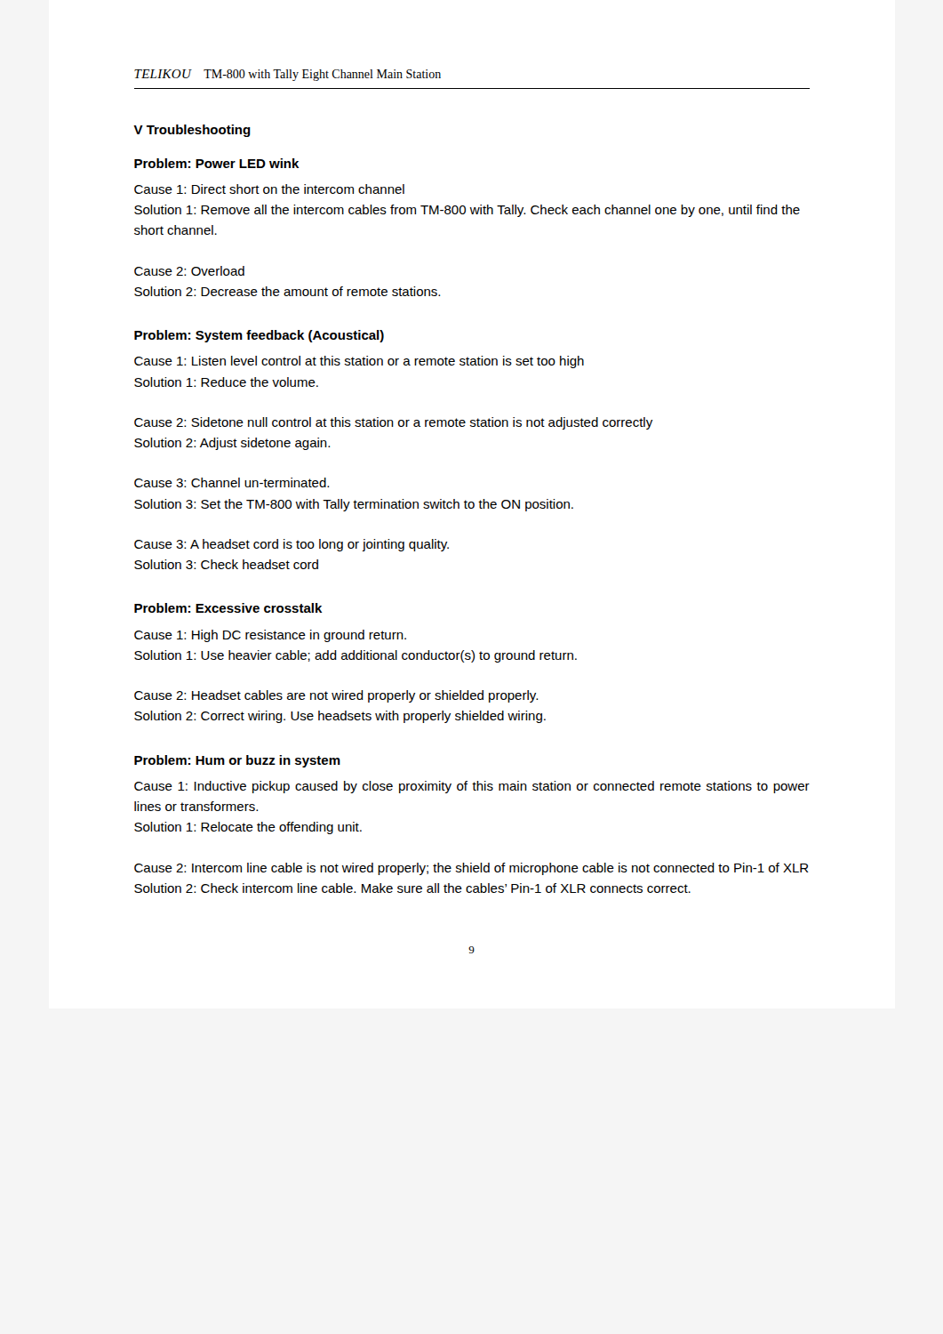TELIKOU TM-800 with Tally Eight Channel Main Station
V Troubleshooting
Problem: Power LED wink
Cause 1: Direct short on the intercom channel
Solution 1: Remove all the intercom cables from TM-800 with Tally. Check each channel one by one, until find the short channel.
Cause 2: Overload
Solution 2: Decrease the amount of remote stations.
Problem: System feedback (Acoustical)
Cause 1: Listen level control at this station or a remote station is set too high
Solution 1: Reduce the volume.
Cause 2: Sidetone null control at this station or a remote station is not adjusted correctly
Solution 2: Adjust sidetone again.
Cause 3: Channel un-terminated.
Solution 3: Set the TM-800 with Tally termination switch to the ON position.
Cause 3: A headset cord is too long or jointing quality.
Solution 3: Check headset cord
Problem: Excessive crosstalk
Cause 1: High DC resistance in ground return.
Solution 1: Use heavier cable; add additional conductor(s) to ground return.
Cause 2: Headset cables are not wired properly or shielded properly.
Solution 2: Correct wiring. Use headsets with properly shielded wiring.
Problem: Hum or buzz in system
Cause 1: Inductive pickup caused by close proximity of this main station or connected remote stations to power lines or transformers.
Solution 1: Relocate the offending unit.
Cause 2: Intercom line cable is not wired properly; the shield of microphone cable is not connected to Pin-1 of XLR
Solution 2: Check intercom line cable. Make sure all the cables’ Pin-1 of XLR connects correct.
9